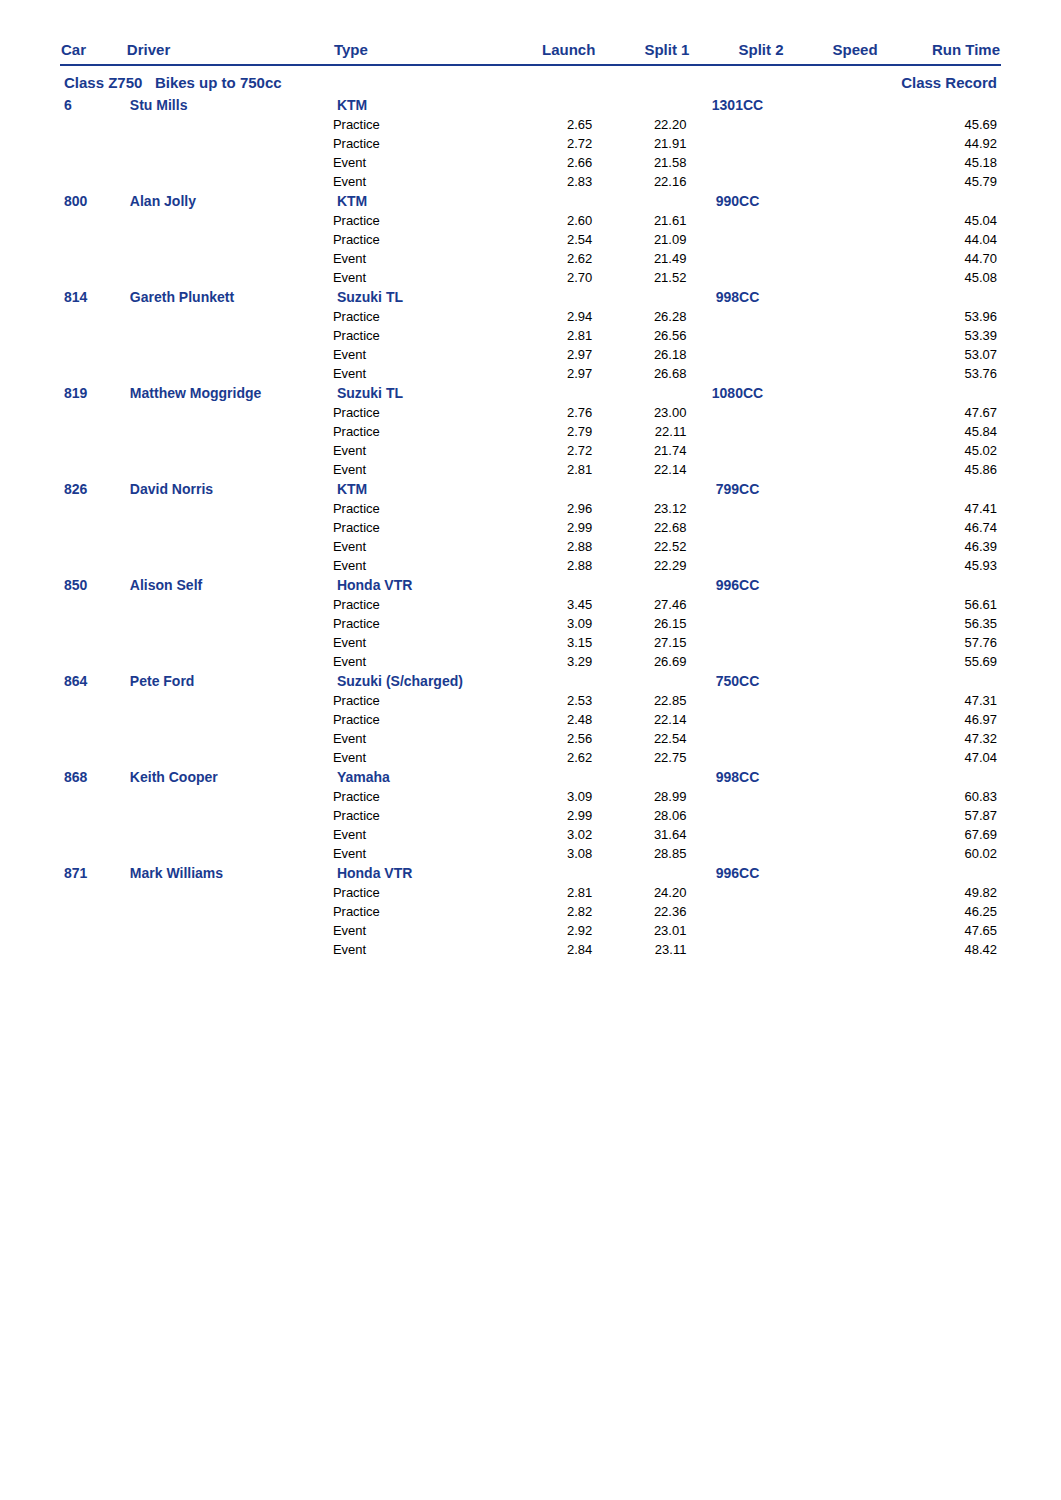| Car | Driver | Type | Launch | Split 1 | Split 2 | Speed | Run Time |
| --- | --- | --- | --- | --- | --- | --- | --- |
| Class Z750 Bikes up to 750cc | | | | Class Record |
| 6 | Stu Mills | KTM | | | 1301CC | | |
| | | Practice | 2.65 | 22.20 | | | 45.69 |
| | | Practice | 2.72 | 21.91 | | | 44.92 |
| | | Event | 2.66 | 21.58 | | | 45.18 |
| | | Event | 2.83 | 22.16 | | | 45.79 |
| 800 | Alan Jolly | KTM | | | 990CC | | |
| | | Practice | 2.60 | 21.61 | | | 45.04 |
| | | Practice | 2.54 | 21.09 | | | 44.04 |
| | | Event | 2.62 | 21.49 | | | 44.70 |
| | | Event | 2.70 | 21.52 | | | 45.08 |
| 814 | Gareth Plunkett | Suzuki TL | | | 998CC | | |
| | | Practice | 2.94 | 26.28 | | | 53.96 |
| | | Practice | 2.81 | 26.56 | | | 53.39 |
| | | Event | 2.97 | 26.18 | | | 53.07 |
| | | Event | 2.97 | 26.68 | | | 53.76 |
| 819 | Matthew Moggridge | Suzuki TL | | | 1080CC | | |
| | | Practice | 2.76 | 23.00 | | | 47.67 |
| | | Practice | 2.79 | 22.11 | | | 45.84 |
| | | Event | 2.72 | 21.74 | | | 45.02 |
| | | Event | 2.81 | 22.14 | | | 45.86 |
| 826 | David Norris | KTM | | | 799CC | | |
| | | Practice | 2.96 | 23.12 | | | 47.41 |
| | | Practice | 2.99 | 22.68 | | | 46.74 |
| | | Event | 2.88 | 22.52 | | | 46.39 |
| | | Event | 2.88 | 22.29 | | | 45.93 |
| 850 | Alison Self | Honda VTR | | | 996CC | | |
| | | Practice | 3.45 | 27.46 | | | 56.61 |
| | | Practice | 3.09 | 26.15 | | | 56.35 |
| | | Event | 3.15 | 27.15 | | | 57.76 |
| | | Event | 3.29 | 26.69 | | | 55.69 |
| 864 | Pete Ford | Suzuki (S/charged) | | | 750CC | | |
| | | Practice | 2.53 | 22.85 | | | 47.31 |
| | | Practice | 2.48 | 22.14 | | | 46.97 |
| | | Event | 2.56 | 22.54 | | | 47.32 |
| | | Event | 2.62 | 22.75 | | | 47.04 |
| 868 | Keith Cooper | Yamaha | | | 998CC | | |
| | | Practice | 3.09 | 28.99 | | | 60.83 |
| | | Practice | 2.99 | 28.06 | | | 57.87 |
| | | Event | 3.02 | 31.64 | | | 67.69 |
| | | Event | 3.08 | 28.85 | | | 60.02 |
| 871 | Mark Williams | Honda VTR | | | 996CC | | |
| | | Practice | 2.81 | 24.20 | | | 49.82 |
| | | Practice | 2.82 | 22.36 | | | 46.25 |
| | | Event | 2.92 | 23.01 | | | 47.65 |
| | | Event | 2.84 | 23.11 | | | 48.42 |